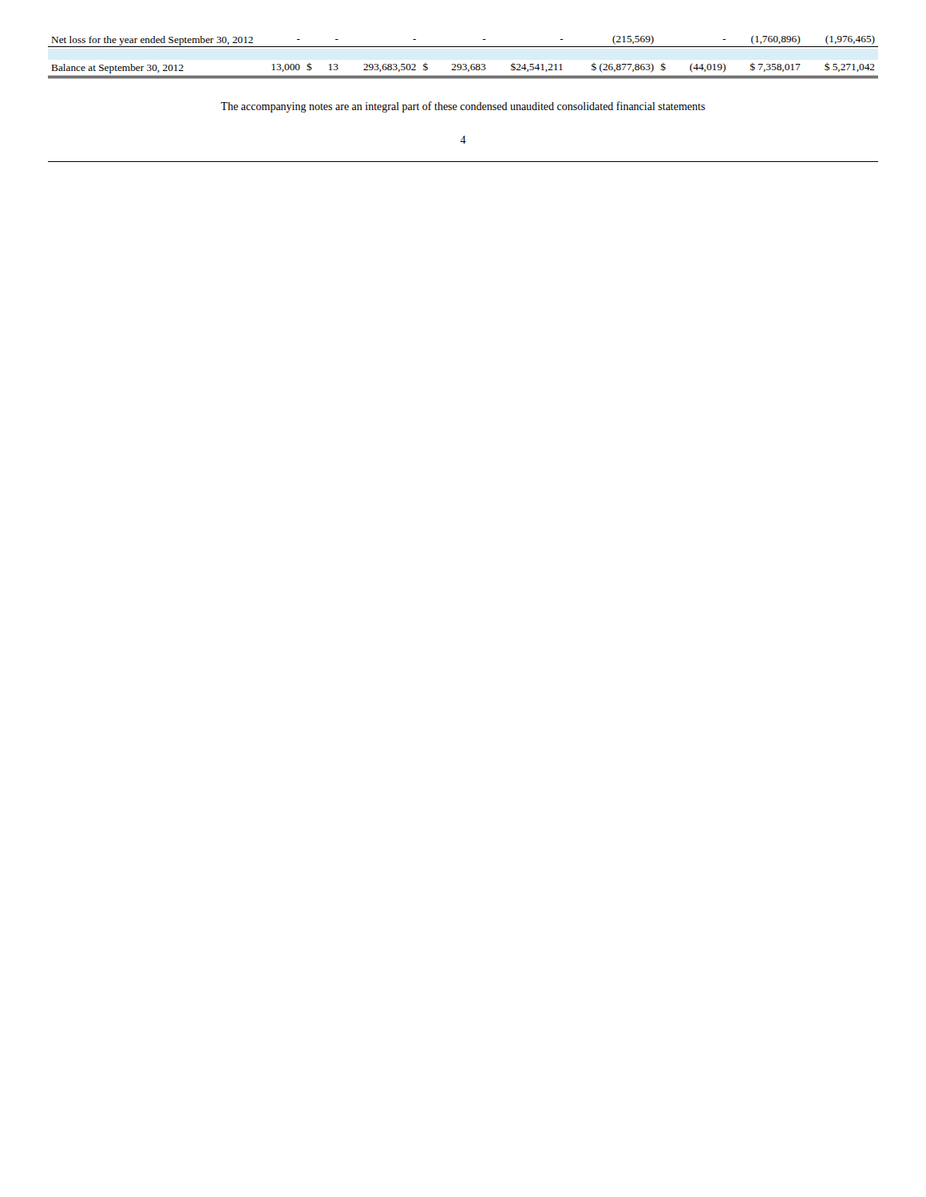| Net loss for the year ended September 30, 2012 | - | | - | - | | - | - | (215,569) | | - | (1,760,896) | (1,976,465) |
| Balance at September 30, 2012 | 13,000 | $ | 13 | 293,683,502 | $ | 293,683 | $24,541,211 | $ (26,877,863) | $ | (44,019) | $ 7,358,017 | $ 5,271,042 |
The accompanying notes are an integral part of these condensed unaudited consolidated financial statements
4